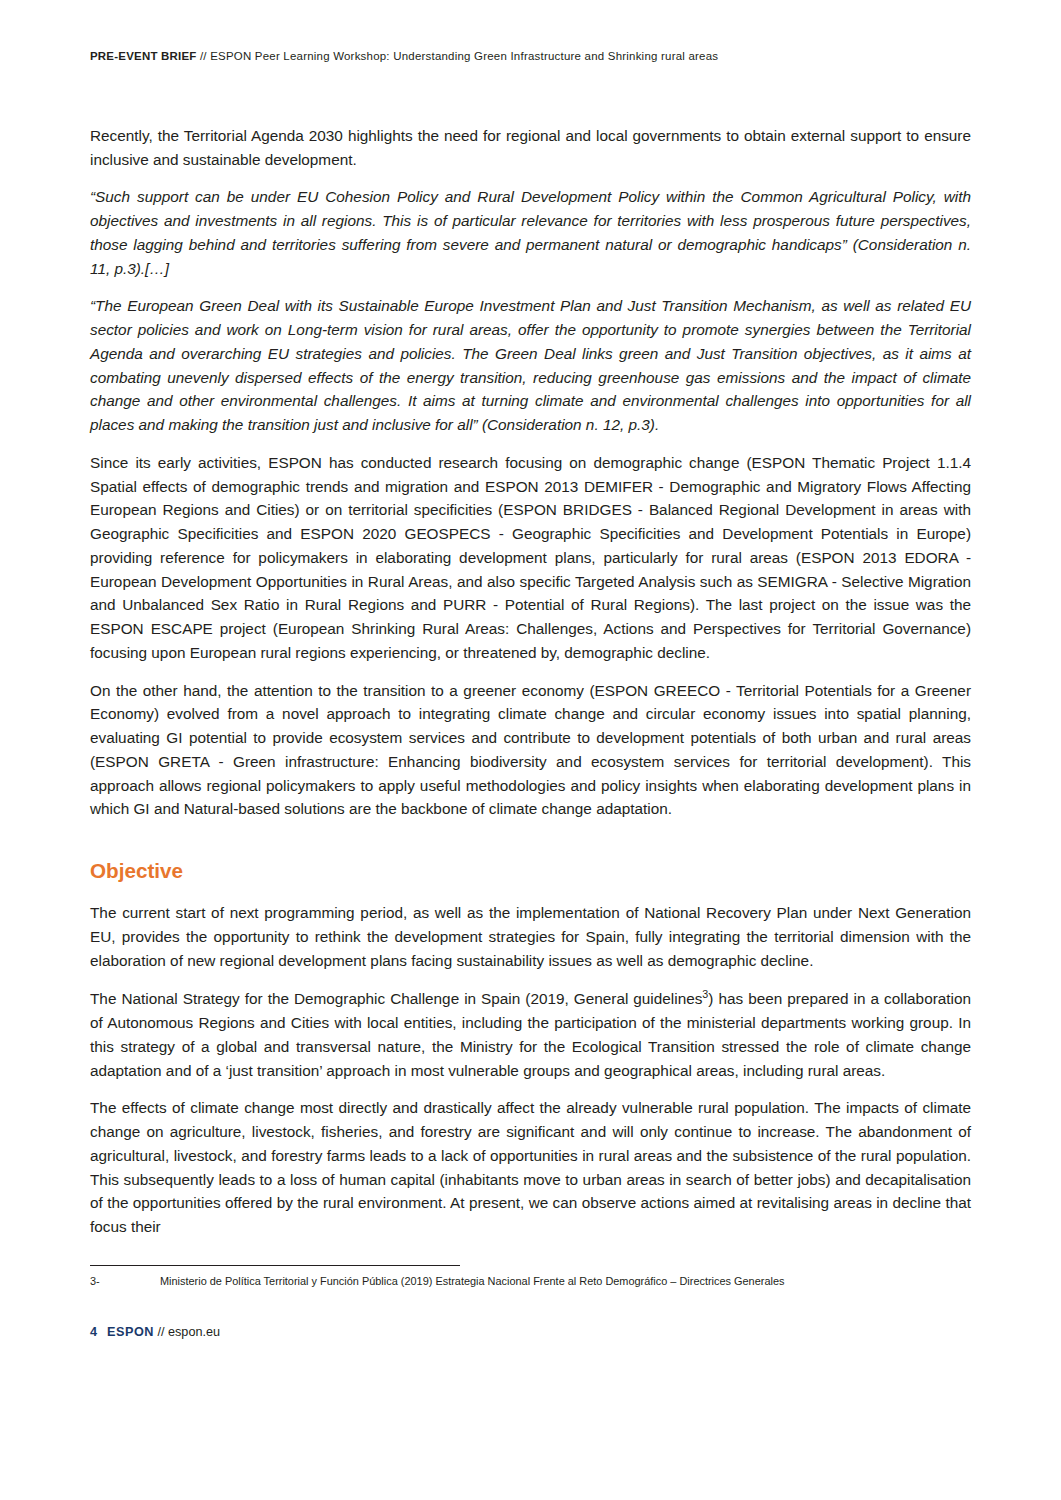PRE-EVENT BRIEF // ESPON Peer Learning Workshop: Understanding Green Infrastructure and Shrinking rural areas
Recently, the Territorial Agenda 2030 highlights the need for regional and local governments to obtain external support to ensure inclusive and sustainable development.
“Such support can be under EU Cohesion Policy and Rural Development Policy within the Common Agricultural Policy, with objectives and investments in all regions. This is of particular relevance for territories with less prosperous future perspectives, those lagging behind and territories suffering from severe and permanent natural or demographic handicaps” (Consideration n. 11, p.3).[…]
“The European Green Deal with its Sustainable Europe Investment Plan and Just Transition Mechanism, as well as related EU sector policies and work on Long-term vision for rural areas, offer the opportunity to promote synergies between the Territorial Agenda and overarching EU strategies and policies. The Green Deal links green and Just Transition objectives, as it aims at combating unevenly dispersed effects of the energy transition, reducing greenhouse gas emissions and the impact of climate change and other environmental challenges. It aims at turning climate and environmental challenges into opportunities for all places and making the transition just and inclusive for all” (Consideration n. 12, p.3).
Since its early activities, ESPON has conducted research focusing on demographic change (ESPON Thematic Project 1.1.4 Spatial effects of demographic trends and migration and ESPON 2013 DEMIFER - Demographic and Migratory Flows Affecting European Regions and Cities) or on territorial specificities (ESPON BRIDGES - Balanced Regional Development in areas with Geographic Specificities and ESPON 2020 GEOSPECS - Geographic Specificities and Development Potentials in Europe) providing reference for policymakers in elaborating development plans, particularly for rural areas (ESPON 2013 EDORA - European Development Opportunities in Rural Areas, and also specific Targeted Analysis such as SEMIGRA - Selective Migration and Unbalanced Sex Ratio in Rural Regions and PURR - Potential of Rural Regions). The last project on the issue was the ESPON ESCAPE project (European Shrinking Rural Areas: Challenges, Actions and Perspectives for Territorial Governance) focusing upon European rural regions experiencing, or threatened by, demographic decline.
On the other hand, the attention to the transition to a greener economy (ESPON GREECO - Territorial Potentials for a Greener Economy) evolved from a novel approach to integrating climate change and circular economy issues into spatial planning, evaluating GI potential to provide ecosystem services and contribute to development potentials of both urban and rural areas (ESPON GRETA - Green infrastructure: Enhancing biodiversity and ecosystem services for territorial development). This approach allows regional policymakers to apply useful methodologies and policy insights when elaborating development plans in which GI and Natural-based solutions are the backbone of climate change adaptation.
Objective
The current start of next programming period, as well as the implementation of National Recovery Plan under Next Generation EU, provides the opportunity to rethink the development strategies for Spain, fully integrating the territorial dimension with the elaboration of new regional development plans facing sustainability issues as well as demographic decline.
The National Strategy for the Demographic Challenge in Spain (2019, General guidelines3) has been prepared in a collaboration of Autonomous Regions and Cities with local entities, including the participation of the ministerial departments working group. In this strategy of a global and transversal nature, the Ministry for the Ecological Transition stressed the role of climate change adaptation and of a ‘just transition’ approach in most vulnerable groups and geographical areas, including rural areas.
The effects of climate change most directly and drastically affect the already vulnerable rural population. The impacts of climate change on agriculture, livestock, fisheries, and forestry are significant and will only continue to increase. The abandonment of agricultural, livestock, and forestry farms leads to a lack of opportunities in rural areas and the subsistence of the rural population. This subsequently leads to a loss of human capital (inhabitants move to urban areas in search of better jobs) and decapitalisation of the opportunities offered by the rural environment. At present, we can observe actions aimed at revitalising areas in decline that focus their
3-Ministerio de Política Territorial y Función Pública (2019) Estrategia Nacional Frente al Reto Demográfico – Directrices Generales
4 ESPON // espon.eu